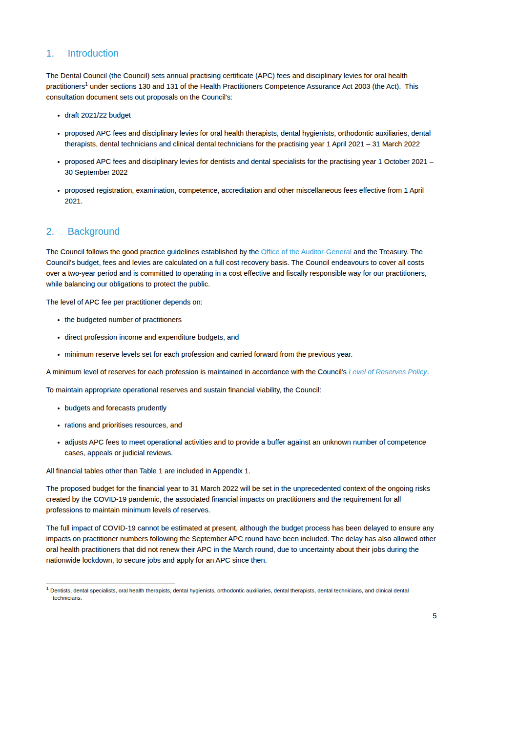1. Introduction
The Dental Council (the Council) sets annual practising certificate (APC) fees and disciplinary levies for oral health practitioners1 under sections 130 and 131 of the Health Practitioners Competence Assurance Act 2003 (the Act). This consultation document sets out proposals on the Council's:
draft 2021/22 budget
proposed APC fees and disciplinary levies for oral health therapists, dental hygienists, orthodontic auxiliaries, dental therapists, dental technicians and clinical dental technicians for the practising year 1 April 2021 – 31 March 2022
proposed APC fees and disciplinary levies for dentists and dental specialists for the practising year 1 October 2021 – 30 September 2022
proposed registration, examination, competence, accreditation and other miscellaneous fees effective from 1 April 2021.
2. Background
The Council follows the good practice guidelines established by the Office of the Auditor-General and the Treasury. The Council's budget, fees and levies are calculated on a full cost recovery basis. The Council endeavours to cover all costs over a two-year period and is committed to operating in a cost effective and fiscally responsible way for our practitioners, while balancing our obligations to protect the public.
The level of APC fee per practitioner depends on:
the budgeted number of practitioners
direct profession income and expenditure budgets, and
minimum reserve levels set for each profession and carried forward from the previous year.
A minimum level of reserves for each profession is maintained in accordance with the Council's Level of Reserves Policy.
To maintain appropriate operational reserves and sustain financial viability, the Council:
budgets and forecasts prudently
rations and prioritises resources, and
adjusts APC fees to meet operational activities and to provide a buffer against an unknown number of competence cases, appeals or judicial reviews.
All financial tables other than Table 1 are included in Appendix 1.
The proposed budget for the financial year to 31 March 2022 will be set in the unprecedented context of the ongoing risks created by the COVID-19 pandemic, the associated financial impacts on practitioners and the requirement for all professions to maintain minimum levels of reserves.
The full impact of COVID-19 cannot be estimated at present, although the budget process has been delayed to ensure any impacts on practitioner numbers following the September APC round have been included. The delay has also allowed other oral health practitioners that did not renew their APC in the March round, due to uncertainty about their jobs during the nationwide lockdown, to secure jobs and apply for an APC since then.
1 Dentists, dental specialists, oral health therapists, dental hygienists, orthodontic auxiliaries, dental therapists, dental technicians, and clinical dental technicians.
5